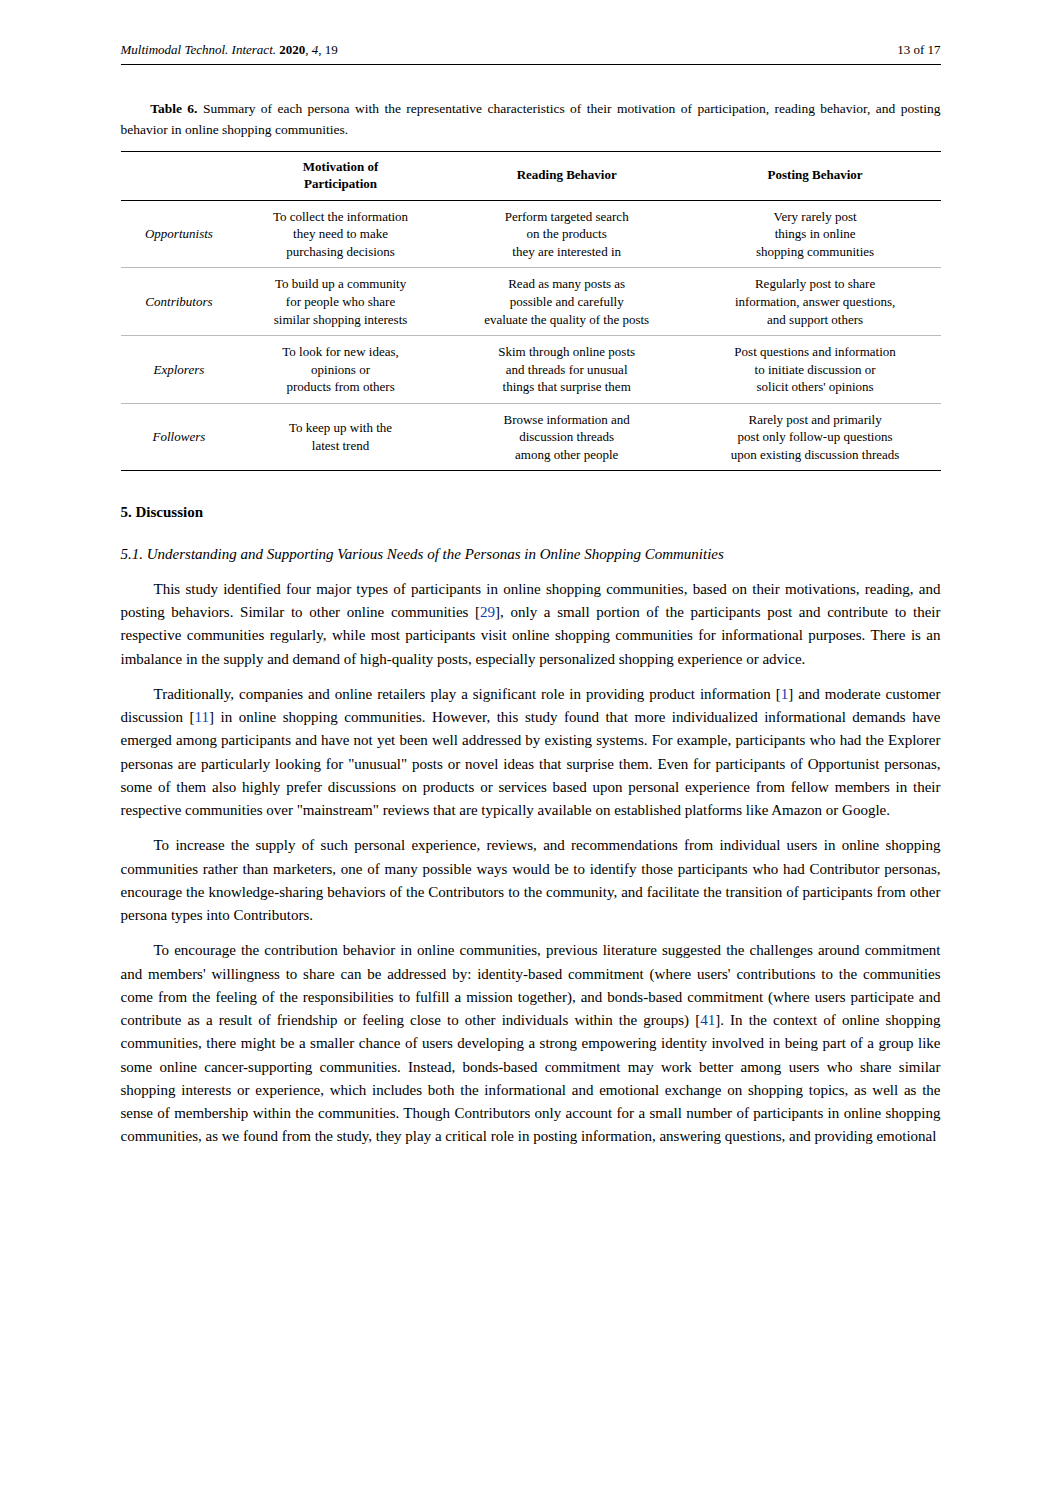Multimodal Technol. Interact. 2020, 4, 19
13 of 17
Table 6. Summary of each persona with the representative characteristics of their motivation of participation, reading behavior, and posting behavior in online shopping communities.
| | Motivation of Participation | Reading Behavior | Posting Behavior |
| --- | --- | --- | --- |
| Opportunists | To collect the information they need to make purchasing decisions | Perform targeted search on the products they are interested in | Very rarely post things in online shopping communities |
| Contributors | To build up a community for people who share similar shopping interests | Read as many posts as possible and carefully evaluate the quality of the posts | Regularly post to share information, answer questions, and support others |
| Explorers | To look for new ideas, opinions or products from others | Skim through online posts and threads for unusual things that surprise them | Post questions and information to initiate discussion or solicit others' opinions |
| Followers | To keep up with the latest trend | Browse information and discussion threads among other people | Rarely post and primarily post only follow-up questions upon existing discussion threads |
5. Discussion
5.1. Understanding and Supporting Various Needs of the Personas in Online Shopping Communities
This study identified four major types of participants in online shopping communities, based on their motivations, reading, and posting behaviors. Similar to other online communities [29], only a small portion of the participants post and contribute to their respective communities regularly, while most participants visit online shopping communities for informational purposes. There is an imbalance in the supply and demand of high-quality posts, especially personalized shopping experience or advice.
Traditionally, companies and online retailers play a significant role in providing product information [1] and moderate customer discussion [11] in online shopping communities. However, this study found that more individualized informational demands have emerged among participants and have not yet been well addressed by existing systems. For example, participants who had the Explorer personas are particularly looking for "unusual" posts or novel ideas that surprise them. Even for participants of Opportunist personas, some of them also highly prefer discussions on products or services based upon personal experience from fellow members in their respective communities over "mainstream" reviews that are typically available on established platforms like Amazon or Google.
To increase the supply of such personal experience, reviews, and recommendations from individual users in online shopping communities rather than marketers, one of many possible ways would be to identify those participants who had Contributor personas, encourage the knowledge-sharing behaviors of the Contributors to the community, and facilitate the transition of participants from other persona types into Contributors.
To encourage the contribution behavior in online communities, previous literature suggested the challenges around commitment and members' willingness to share can be addressed by: identity-based commitment (where users' contributions to the communities come from the feeling of the responsibilities to fulfill a mission together), and bonds-based commitment (where users participate and contribute as a result of friendship or feeling close to other individuals within the groups) [41]. In the context of online shopping communities, there might be a smaller chance of users developing a strong empowering identity involved in being part of a group like some online cancer-supporting communities. Instead, bonds-based commitment may work better among users who share similar shopping interests or experience, which includes both the informational and emotional exchange on shopping topics, as well as the sense of membership within the communities. Though Contributors only account for a small number of participants in online shopping communities, as we found from the study, they play a critical role in posting information, answering questions, and providing emotional